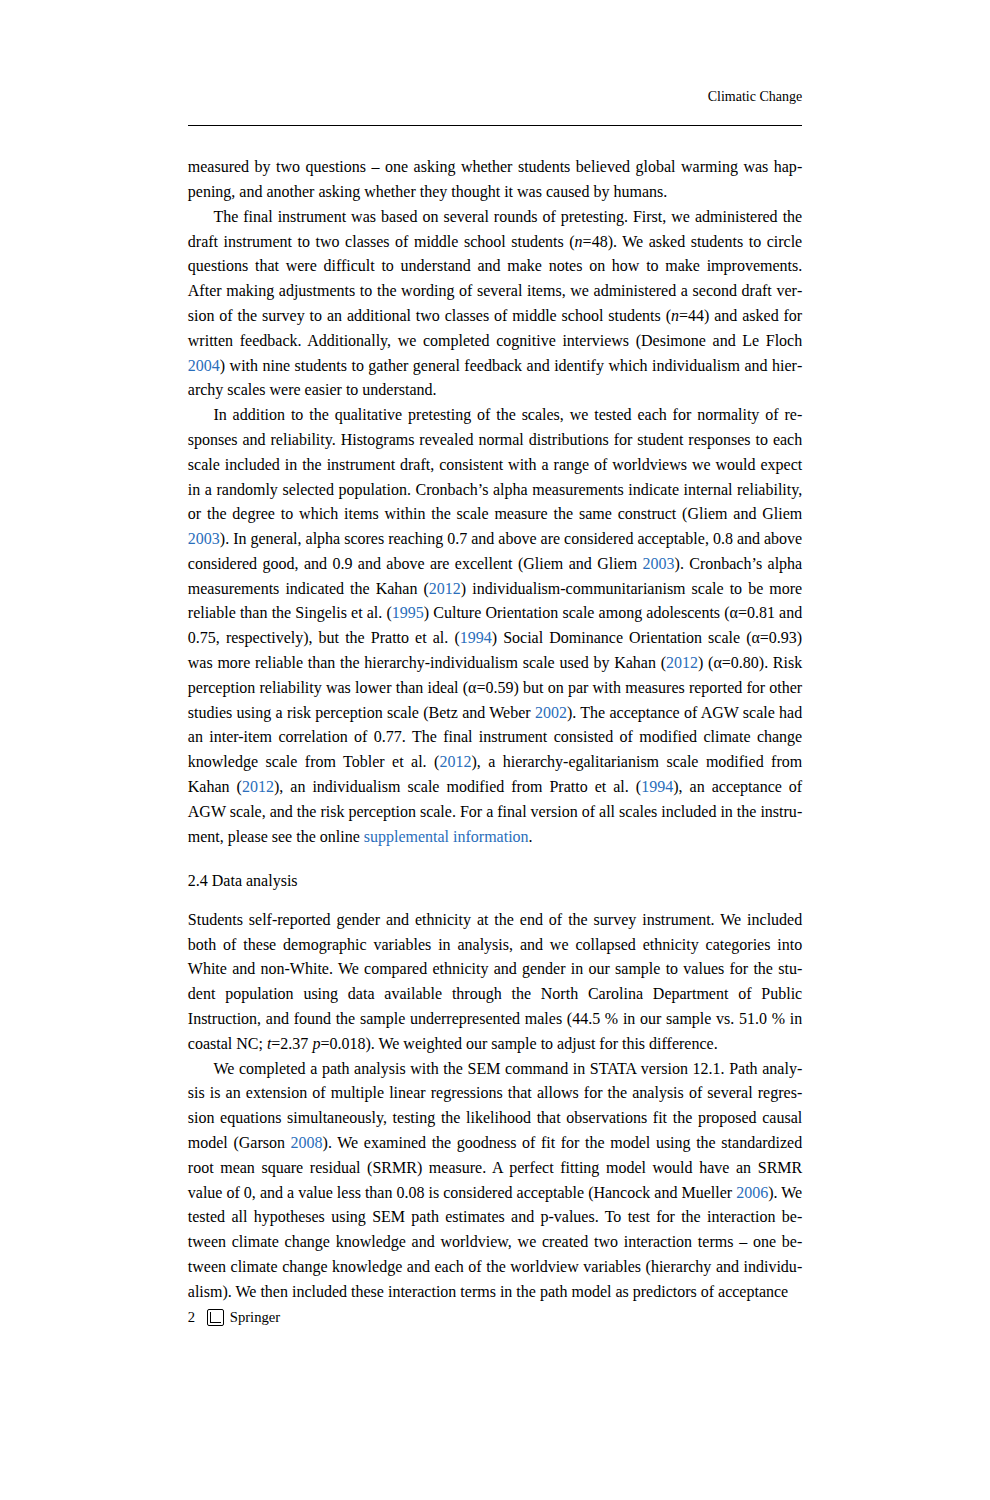Climatic Change
measured by two questions – one asking whether students believed global warming was happening, and another asking whether they thought it was caused by humans.
The final instrument was based on several rounds of pretesting. First, we administered the draft instrument to two classes of middle school students (n=48). We asked students to circle questions that were difficult to understand and make notes on how to make improvements. After making adjustments to the wording of several items, we administered a second draft version of the survey to an additional two classes of middle school students (n=44) and asked for written feedback. Additionally, we completed cognitive interviews (Desimone and Le Floch 2004) with nine students to gather general feedback and identify which individualism and hierarchy scales were easier to understand.
In addition to the qualitative pretesting of the scales, we tested each for normality of responses and reliability. Histograms revealed normal distributions for student responses to each scale included in the instrument draft, consistent with a range of worldviews we would expect in a randomly selected population. Cronbach’s alpha measurements indicate internal reliability, or the degree to which items within the scale measure the same construct (Gliem and Gliem 2003). In general, alpha scores reaching 0.7 and above are considered acceptable, 0.8 and above considered good, and 0.9 and above are excellent (Gliem and Gliem 2003). Cronbach’s alpha measurements indicated the Kahan (2012) individualism-communitarianism scale to be more reliable than the Singelis et al. (1995) Culture Orientation scale among adolescents (α=0.81 and 0.75, respectively), but the Pratto et al. (1994) Social Dominance Orientation scale (α=0.93) was more reliable than the hierarchy-individualism scale used by Kahan (2012) (α=0.80). Risk perception reliability was lower than ideal (α=0.59) but on par with measures reported for other studies using a risk perception scale (Betz and Weber 2002). The acceptance of AGW scale had an inter-item correlation of 0.77. The final instrument consisted of modified climate change knowledge scale from Tobler et al. (2012), a hierarchy-egalitarianism scale modified from Kahan (2012), an individualism scale modified from Pratto et al. (1994), an acceptance of AGW scale, and the risk perception scale. For a final version of all scales included in the instrument, please see the online supplemental information.
2.4 Data analysis
Students self-reported gender and ethnicity at the end of the survey instrument. We included both of these demographic variables in analysis, and we collapsed ethnicity categories into White and non-White. We compared ethnicity and gender in our sample to values for the student population using data available through the North Carolina Department of Public Instruction, and found the sample underrepresented males (44.5 % in our sample vs. 51.0 % in coastal NC; t=2.37 p=0.018). We weighted our sample to adjust for this difference.
We completed a path analysis with the SEM command in STATA version 12.1. Path analysis is an extension of multiple linear regressions that allows for the analysis of several regression equations simultaneously, testing the likelihood that observations fit the proposed causal model (Garson 2008). We examined the goodness of fit for the model using the standardized root mean square residual (SRMR) measure. A perfect fitting model would have an SRMR value of 0, and a value less than 0.08 is considered acceptable (Hancock and Mueller 2006). We tested all hypotheses using SEM path estimates and p-values. To test for the interaction between climate change knowledge and worldview, we created two interaction terms – one between climate change knowledge and each of the worldview variables (hierarchy and individualism). We then included these interaction terms in the path model as predictors of acceptance
2 Springer